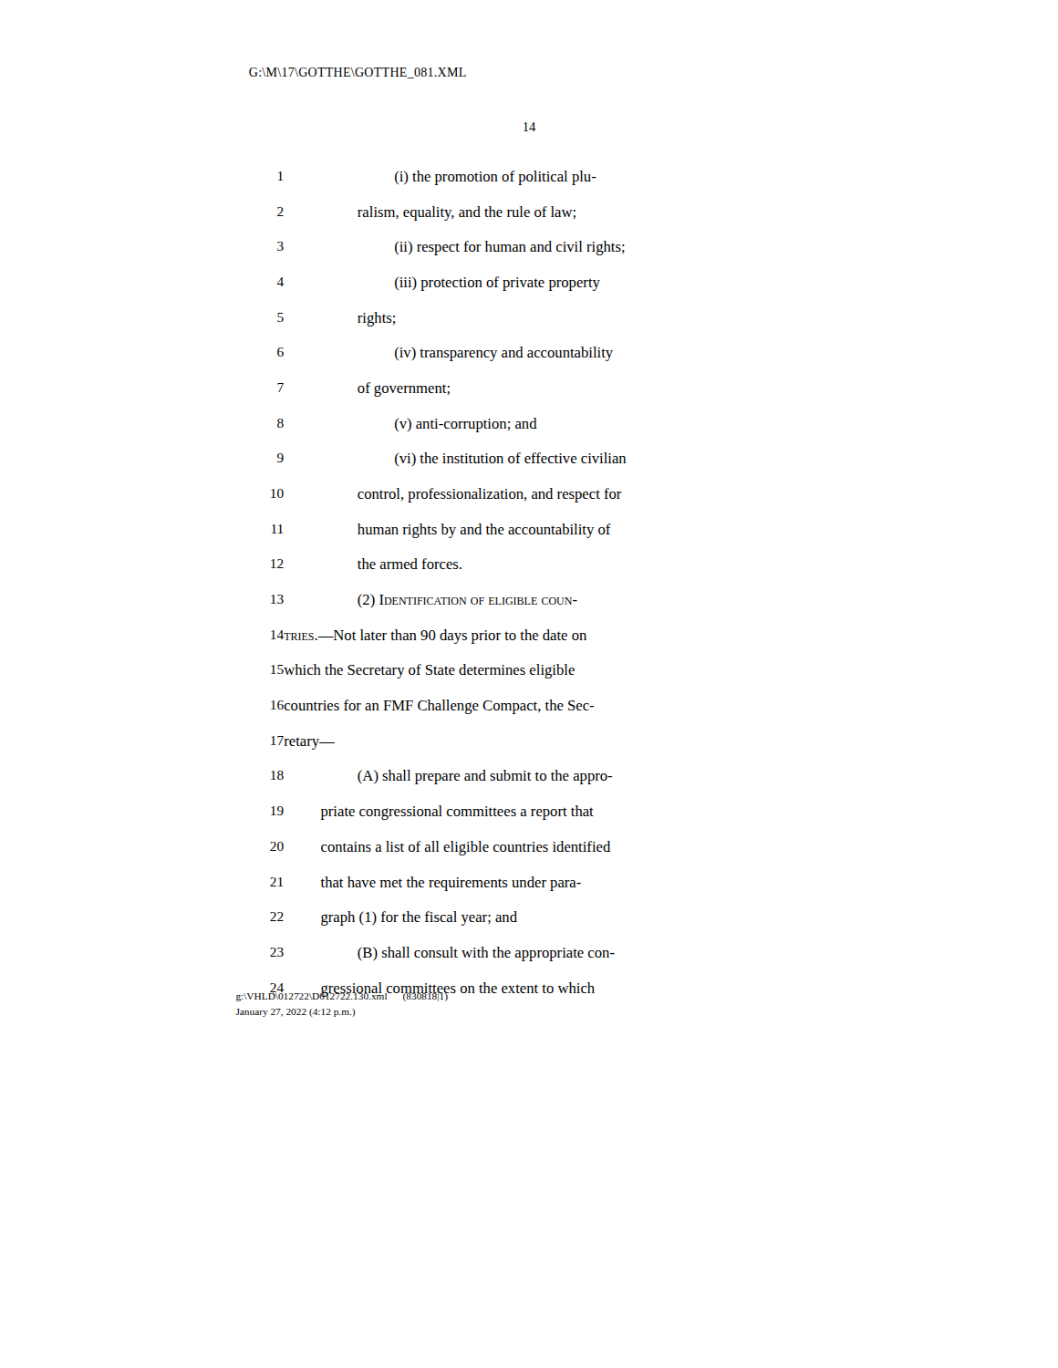G:\M\17\GOTTHE\GOTTHE_081.XML
14
| 1 | (i) the promotion of political plu- |
| 2 | ralism, equality, and the rule of law; |
| 3 | (ii) respect for human and civil rights; |
| 4 | (iii) protection of private property |
| 5 | rights; |
| 6 | (iv) transparency and accountability |
| 7 | of government; |
| 8 | (v) anti-corruption; and |
| 9 | (vi) the institution of effective civilian |
| 10 | control, professionalization, and respect for |
| 11 | human rights by and the accountability of |
| 12 | the armed forces. |
| 13 | (2) Identification of eligible coun- |
| 14 | tries. —Not later than 90 days prior to the date on |
| 15 | which the Secretary of State determines eligible |
| 16 | countries for an FMF Challenge Compact, the Sec- |
| 17 | retary— |
| 18 | (A) shall prepare and submit to the appro- |
| 19 | priate congressional committees a report that |
| 20 | contains a list of all eligible countries identified |
| 21 | that have met the requirements under para- |
| 22 | graph (1) for the fiscal year; and |
| 23 | (B) shall consult with the appropriate con- |
| 24 | gressional committees on the extent to which |
g:\VHLD\012722\D012722.130.xml (830818|1)
January 27, 2022 (4:12 p.m.)